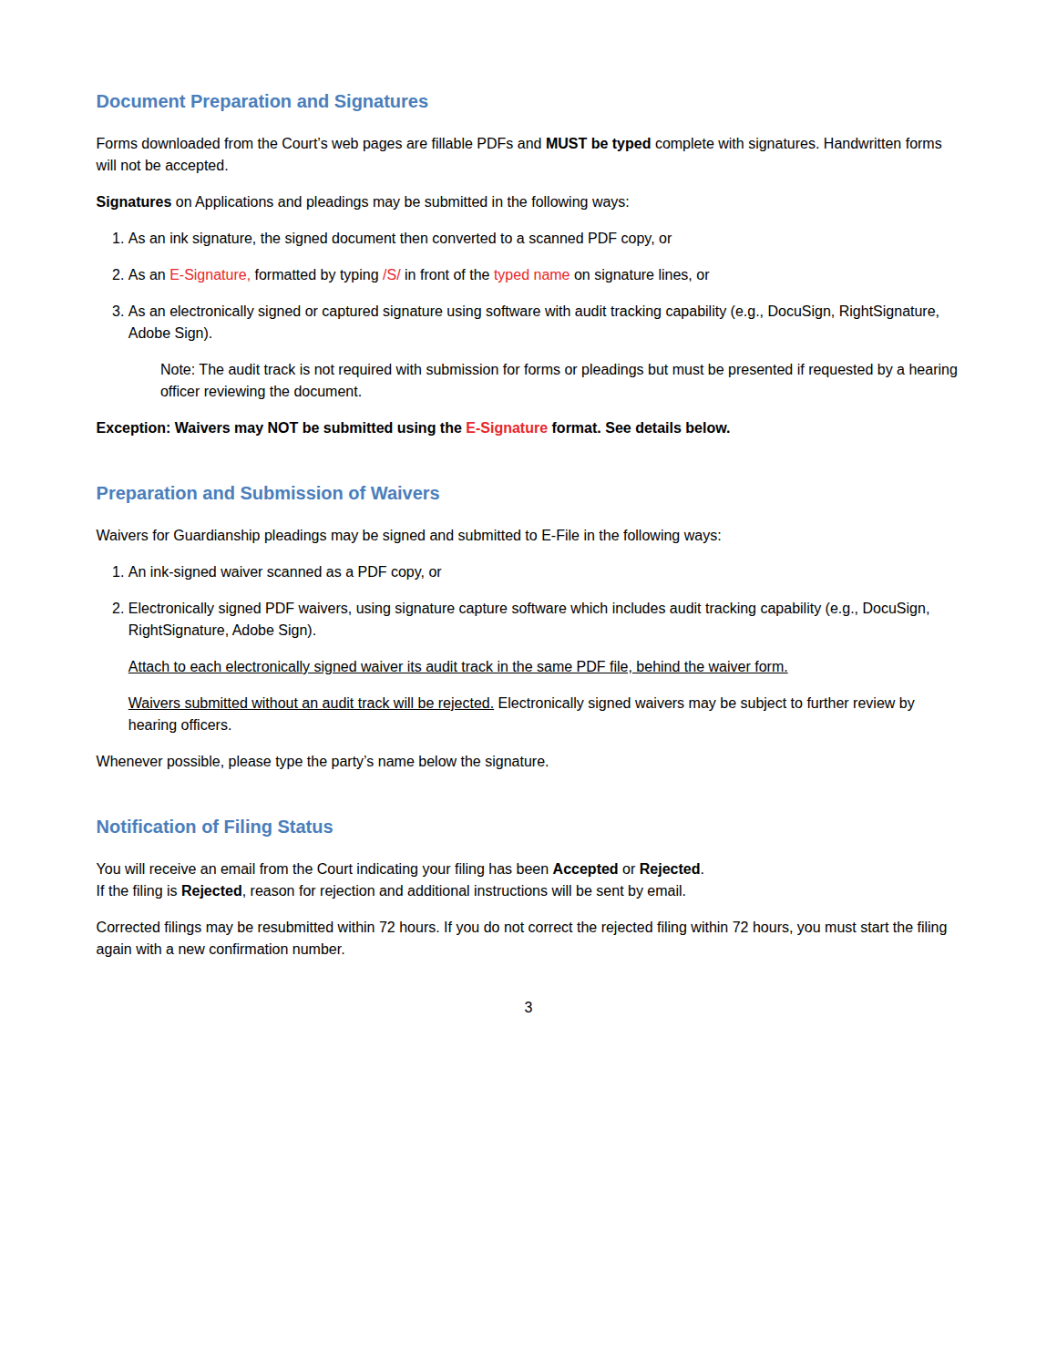Document Preparation and Signatures
Forms downloaded from the Court’s web pages are fillable PDFs and MUST be typed complete with signatures. Handwritten forms will not be accepted.
Signatures on Applications and pleadings may be submitted in the following ways:
As an ink signature, the signed document then converted to a scanned PDF copy, or
As an E-Signature, formatted by typing /S/ in front of the typed name on signature lines, or
As an electronically signed or captured signature using software with audit tracking capability (e.g., DocuSign, RightSignature, Adobe Sign).
Note: The audit track is not required with submission for forms or pleadings but must be presented if requested by a hearing officer reviewing the document.
Exception: Waivers may NOT be submitted using the E-Signature format. See details below.
Preparation and Submission of Waivers
Waivers for Guardianship pleadings may be signed and submitted to E-File in the following ways:
An ink-signed waiver scanned as a PDF copy, or
Electronically signed PDF waivers, using signature capture software which includes audit tracking capability (e.g., DocuSign, RightSignature, Adobe Sign).
Attach to each electronically signed waiver its audit track in the same PDF file, behind the waiver form.
Waivers submitted without an audit track will be rejected. Electronically signed waivers may be subject to further review by hearing officers.
Whenever possible, please type the party’s name below the signature.
Notification of Filing Status
You will receive an email from the Court indicating your filing has been Accepted or Rejected.
If the filing is Rejected, reason for rejection and additional instructions will be sent by email.
Corrected filings may be resubmitted within 72 hours. If you do not correct the rejected filing within 72 hours, you must start the filing again with a new confirmation number.
3